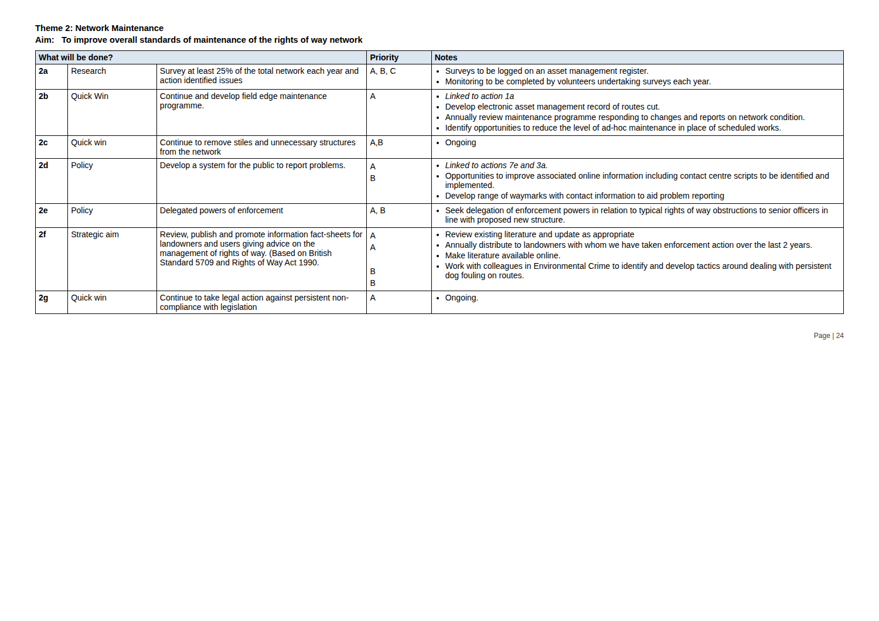Theme 2: Network Maintenance
Aim: To improve overall standards of maintenance of the rights of way network
| What will be done? | Priority | Notes |
| --- | --- | --- |
| 2a | Research | Survey at least 25% of the total network each year and action identified issues | A, B, C | Surveys to be logged on an asset management register. Monitoring to be completed by volunteers undertaking surveys each year. |
| 2b | Quick Win | Continue and develop field edge maintenance programme. | A | Linked to action 1a Develop electronic asset management record of routes cut. Annually review maintenance programme responding to changes and reports on network condition. Identify opportunities to reduce the level of ad-hoc maintenance in place of scheduled works. |
| 2c | Quick win | Continue to remove stiles and unnecessary structures from the network | A,B | Ongoing |
| 2d | Policy | Develop a system for the public to report problems. | A B | Linked to actions 7e and 3a. Opportunities to improve associated online information including contact centre scripts to be identified and implemented. Develop range of waymarks with contact information to aid problem reporting |
| 2e | Policy | Delegated powers of enforcement | A, B | Seek delegation of enforcement powers in relation to typical rights of way obstructions to senior officers in line with proposed new structure. |
| 2f | Strategic aim | Review, publish and promote information fact-sheets for landowners and users giving advice on the management of rights of way. (Based on British Standard 5709 and Rights of Way Act 1990. | A A B B | Review existing literature and update as appropriate Annually distribute to landowners with whom we have taken enforcement action over the last 2 years. Make literature available online. Work with colleagues in Environmental Crime to identify and develop tactics around dealing with persistent dog fouling on routes. |
| 2g | Quick win | Continue to take legal action against persistent non-compliance with legislation | A | Ongoing. |
Page | 24